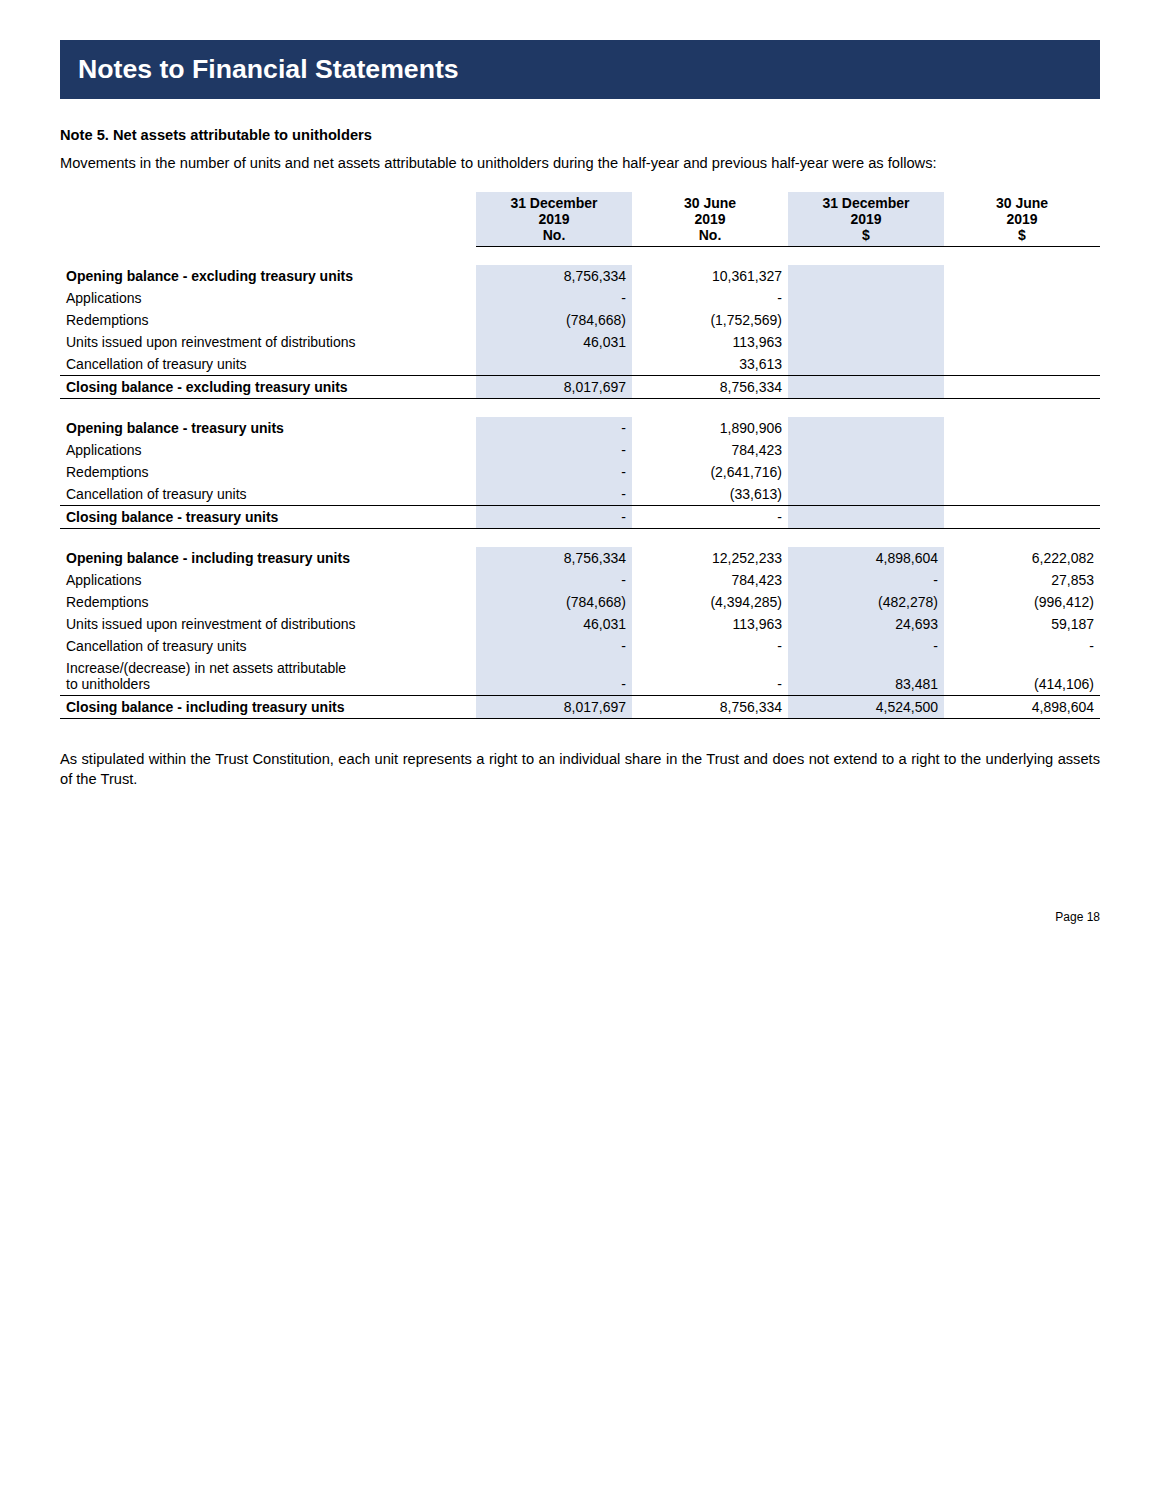Notes to Financial Statements
Note 5. Net assets attributable to unitholders
Movements in the number of units and net assets attributable to unitholders during the half-year and previous half-year were as follows:
| | 31 December 2019 No. | 30 June 2019 No. | 31 December 2019 $ | 30 June 2019 $ |
| --- | --- | --- | --- | --- |
| Opening balance - excluding treasury units | 8,756,334 | 10,361,327 | | |
| Applications | - | - | | |
| Redemptions | (784,668) | (1,752,569) | | |
| Units issued upon reinvestment of distributions | 46,031 | 113,963 | | |
| Cancellation of treasury units | | 33,613 | | |
| Closing balance - excluding treasury units | 8,017,697 | 8,756,334 | | |
| Opening balance - treasury units | - | 1,890,906 | | |
| Applications | - | 784,423 | | |
| Redemptions | - | (2,641,716) | | |
| Cancellation of treasury units | - | (33,613) | | |
| Closing balance - treasury units | - | - | | |
| Opening balance - including treasury units | 8,756,334 | 12,252,233 | 4,898,604 | 6,222,082 |
| Applications | - | 784,423 | - | 27,853 |
| Redemptions | (784,668) | (4,394,285) | (482,278) | (996,412) |
| Units issued upon reinvestment of distributions | 46,031 | 113,963 | 24,693 | 59,187 |
| Cancellation of treasury units | - | - | - | - |
| Increase/(decrease) in net assets attributable to unitholders | - | - | 83,481 | (414,106) |
| Closing balance - including treasury units | 8,017,697 | 8,756,334 | 4,524,500 | 4,898,604 |
As stipulated within the Trust Constitution, each unit represents a right to an individual share in the Trust and does not extend to a right to the underlying assets of the Trust.
Page 18